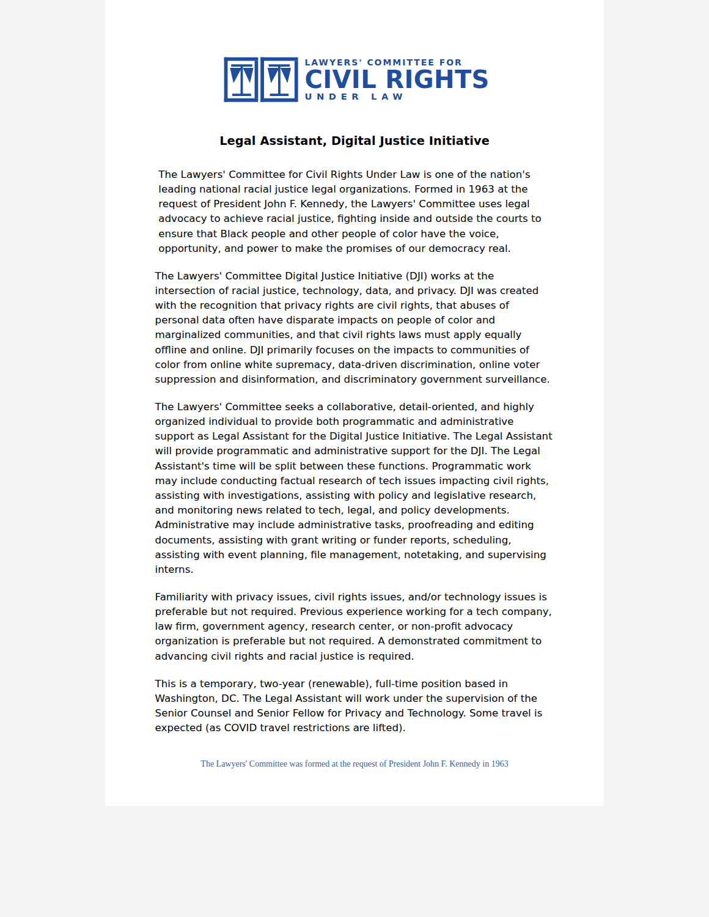LAWYERS' COMMITTEE FOR
CIVIL RIGHTS
UNDER LAW
Legal Assistant, Digital Justice Initiative
The Lawyers' Committee for Civil Rights Under Law is one of the nation's leading national racial justice legal organizations. Formed in 1963 at the request of President John F. Kennedy, the Lawyers' Committee uses legal advocacy to achieve racial justice, fighting inside and outside the courts to ensure that Black people and other people of color have the voice, opportunity, and power to make the promises of our democracy real.
The Lawyers' Committee Digital Justice Initiative (DJI) works at the intersection of racial justice, technology, data, and privacy. DJI was created with the recognition that privacy rights are civil rights, that abuses of personal data often have disparate impacts on people of color and marginalized communities, and that civil rights laws must apply equally offline and online. DJI primarily focuses on the impacts to communities of color from online white supremacy, data-driven discrimination, online voter suppression and disinformation, and discriminatory government surveillance.
The Lawyers' Committee seeks a collaborative, detail-oriented, and highly organized individual to provide both programmatic and administrative support as Legal Assistant for the Digital Justice Initiative. The Legal Assistant will provide programmatic and administrative support for the DJI. The Legal Assistant's time will be split between these functions. Programmatic work may include conducting factual research of tech issues impacting civil rights, assisting with investigations, assisting with policy and legislative research, and monitoring news related to tech, legal, and policy developments. Administrative may include administrative tasks, proofreading and editing documents, assisting with grant writing or funder reports, scheduling, assisting with event planning, file management, notetaking, and supervising interns.
Familiarity with privacy issues, civil rights issues, and/or technology issues is preferable but not required. Previous experience working for a tech company, law firm, government agency, research center, or non-profit advocacy organization is preferable but not required. A demonstrated commitment to advancing civil rights and racial justice is required.
This is a temporary, two-year (renewable), full-time position based in Washington, DC. The Legal Assistant will work under the supervision of the Senior Counsel and Senior Fellow for Privacy and Technology. Some travel is expected (as COVID travel restrictions are lifted).
The Lawyers' Committee was formed at the request of President John F. Kennedy in 1963